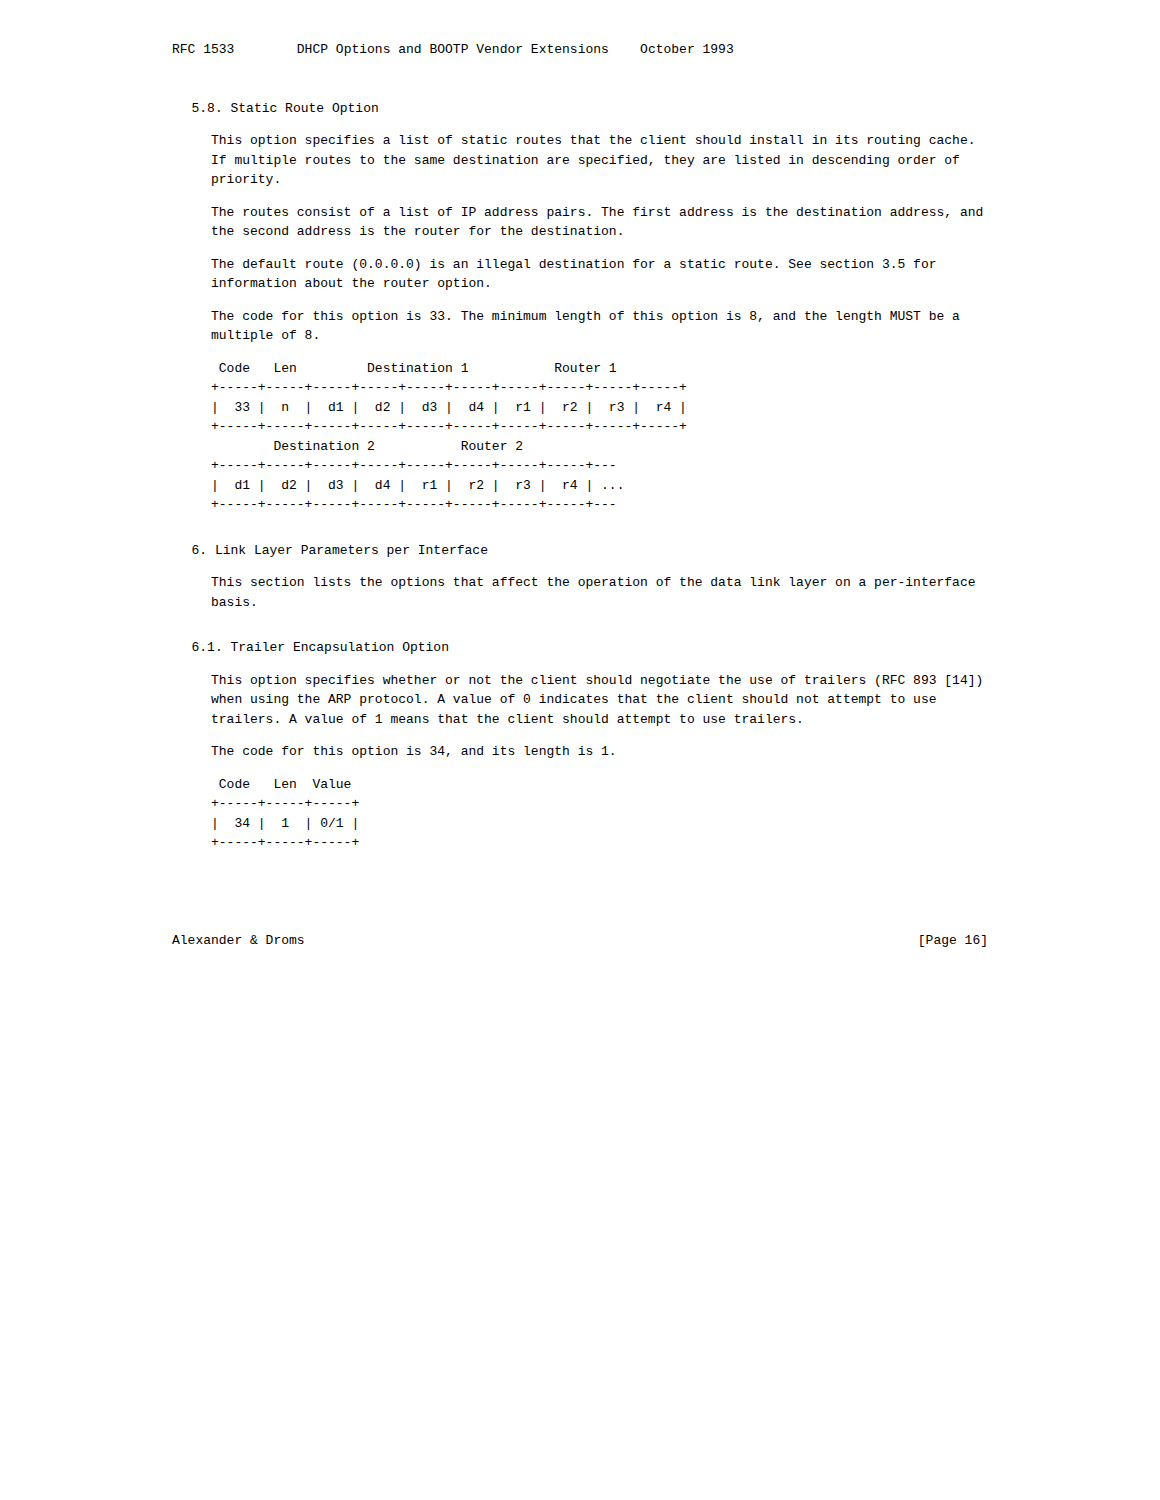RFC 1533 DHCP Options and BOOTP Vendor Extensions October 1993
5.8. Static Route Option
This option specifies a list of static routes that the client should install in its routing cache. If multiple routes to the same destination are specified, they are listed in descending order of priority.
The routes consist of a list of IP address pairs. The first address is the destination address, and the second address is the router for the destination.
The default route (0.0.0.0) is an illegal destination for a static route. See section 3.5 for information about the router option.
The code for this option is 33. The minimum length of this option is 8, and the length MUST be a multiple of 8.
 Code   Len         Destination 1           Router 1
+-----+-----+-----+-----+-----+-----+-----+-----+-----+-----+
|  33 |  n  |  d1 |  d2 |  d3 |  d4 |  r1 |  r2 |  r3 |  r4 |
+-----+-----+-----+-----+-----+-----+-----+-----+-----+-----+
        Destination 2           Router 2
+-----+-----+-----+-----+-----+-----+-----+-----+---
|  d1 |  d2 |  d3 |  d4 |  r1 |  r2 |  r3 |  r4 | ...
+-----+-----+-----+-----+-----+-----+-----+-----+---
6. Link Layer Parameters per Interface
This section lists the options that affect the operation of the data link layer on a per-interface basis.
6.1. Trailer Encapsulation Option
This option specifies whether or not the client should negotiate the use of trailers (RFC 893 [14]) when using the ARP protocol. A value of 0 indicates that the client should not attempt to use trailers. A value of 1 means that the client should attempt to use trailers.
The code for this option is 34, and its length is 1.
 Code   Len  Value
+-----+-----+-----+
|  34 |  1  | 0/1 |
+-----+-----+-----+
Alexander & Droms [Page 16]